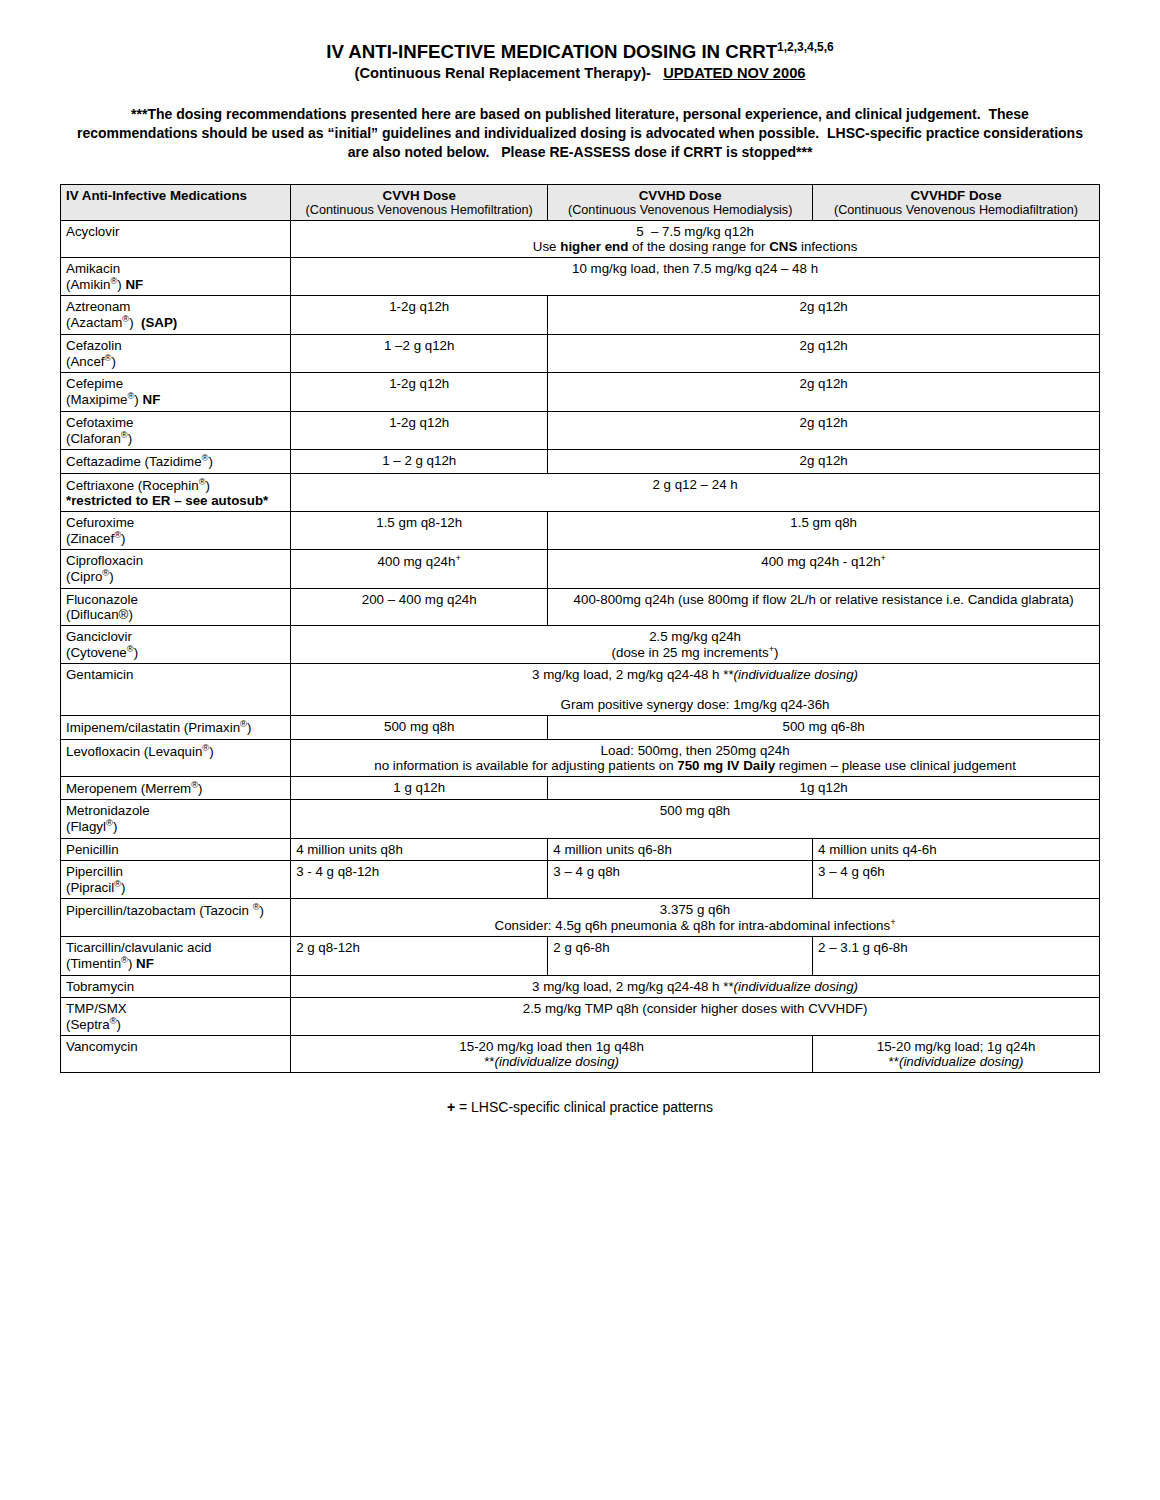IV ANTI-INFECTIVE MEDICATION DOSING IN CRRT1,2,3,4,5,6
(Continuous Renal Replacement Therapy)- UPDATED NOV 2006
***The dosing recommendations presented here are based on published literature, personal experience, and clinical judgement. These recommendations should be used as “initial” guidelines and individualized dosing is advocated when possible. LHSC-specific practice considerations are also noted below. Please RE-ASSESS dose if CRRT is stopped***
| IV Anti-Infective Medications | CVVH Dose (Continuous Venovenous Hemofiltration) | CVVHD Dose (Continuous Venovenous Hemodialysis) | CVVHDF Dose (Continuous Venovenous Hemodiafiltration) |
| --- | --- | --- | --- |
| Acyclovir | 5 – 7.5 mg/kg q12h Use higher end of the dosing range for CNS infections |
| Amikacin (Amikin ® ) NF | 10 mg/kg load, then 7.5 mg/kg q24 – 48 h |
| Aztreonam (Azactam ® ) (SAP) | 1-2g q12h | 2g q12h |
| Cefazolin (Ancef ® ) | 1 –2 g q12h | 2g q12h |
| Cefepime (Maxipime ® ) NF | 1-2g q12h | 2g q12h |
| Cefotaxime (Claforan ® ) | 1-2g q12h | 2g q12h |
| Ceftazadime (Tazidime ® ) | 1 – 2 g q12h | 2g q12h |
| Ceftriaxone (Rocephin ® ) *restricted to ER – see autosub* | 2 g q12 – 24 h |
| Cefuroxime (Zinacef ® ) | 1.5 gm q8-12h | 1.5 gm q8h |
| Ciprofloxacin (Cipro ® ) | 400 mg q24h + | 400 mg q24h - q12h + |
| Fluconazole (Diflucan®) | 200 – 400 mg q24h | 400-800mg q24h (use 800mg if flow 2L/h or relative resistance i.e. Candida glabrata) |
| Ganciclovir (Cytovene ® ) | 2.5 mg/kg q24h (dose in 25 mg increments + ) |
| Gentamicin | 3 mg/kg load, 2 mg/kg q24-48 h ** (individualize dosing) Gram positive synergy dose: 1mg/kg q24-36h |
| Imipenem/cilastatin (Primaxin ® ) | 500 mg q8h | 500 mg q6-8h |
| Levofloxacin (Levaquin ® ) | Load: 500mg, then 250mg q24h no information is available for adjusting patients on 750 mg IV Daily regimen – please use clinical judgement |
| Meropenem (Merrem ® ) | 1 g q12h | 1g q12h |
| Metronidazole (Flagyl ® ) | 500 mg q8h |
| Penicillin | 4 million units q8h | 4 million units q6-8h | 4 million units q4-6h |
| Pipercillin (Pipracil ® ) | 3 - 4 g q8-12h | 3 – 4 g q8h | 3 – 4 g q6h |
| Pipercillin/tazobactam (Tazocin ® ) | 3.375 g q6h Consider: 4.5g q6h pneumonia & q8h for intra-abdominal infections + |
| Ticarcillin/clavulanic acid (Timentin ® ) NF | 2 g q8-12h | 2 g q6-8h | 2 – 3.1 g q6-8h |
| Tobramycin | 3 mg/kg load, 2 mg/kg q24-48 h ** (individualize dosing) |
| TMP/SMX (Septra ® ) | 2.5 mg/kg TMP q8h (consider higher doses with CVVHDF) |
| Vancomycin | 15-20 mg/kg load then 1g q48h ** (individualize dosing) | 15-20 mg/kg load; 1g q24h ** (individualize dosing) |
+ = LHSC-specific clinical practice patterns